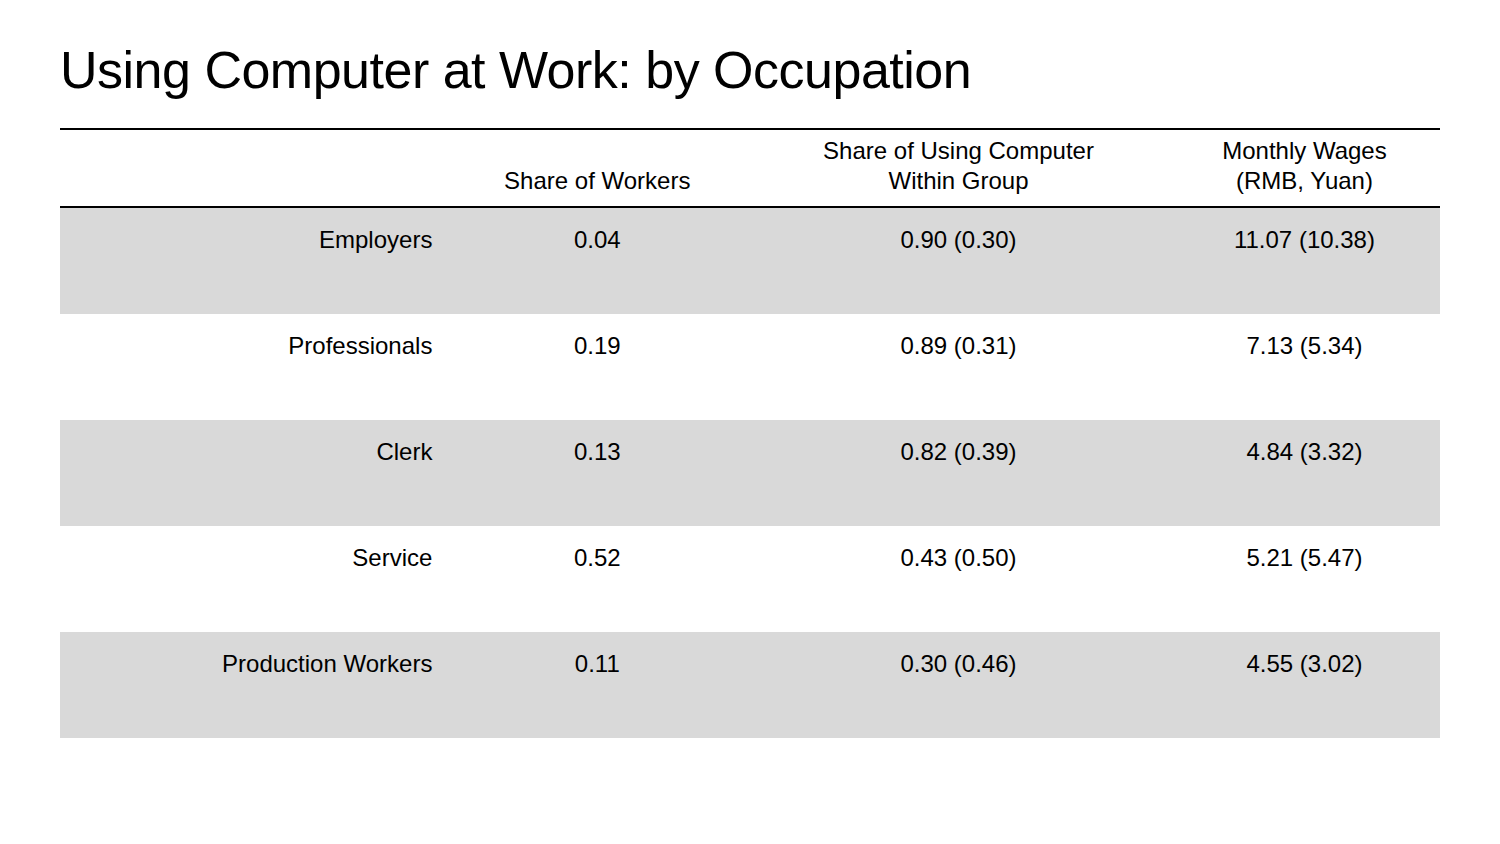Using Computer at Work: by Occupation
| | Share of Workers | Share of Using Computer Within Group | Monthly Wages (RMB, Yuan) |
| --- | --- | --- | --- |
| Employers | 0.04 | 0.90 (0.30) | 11.07 (10.38) |
| Professionals | 0.19 | 0.89 (0.31) | 7.13 (5.34) |
| Clerk | 0.13 | 0.82 (0.39) | 4.84 (3.32) |
| Service | 0.52 | 0.43 (0.50) | 5.21 (5.47) |
| Production Workers | 0.11 | 0.30 (0.46) | 4.55 (3.02) |